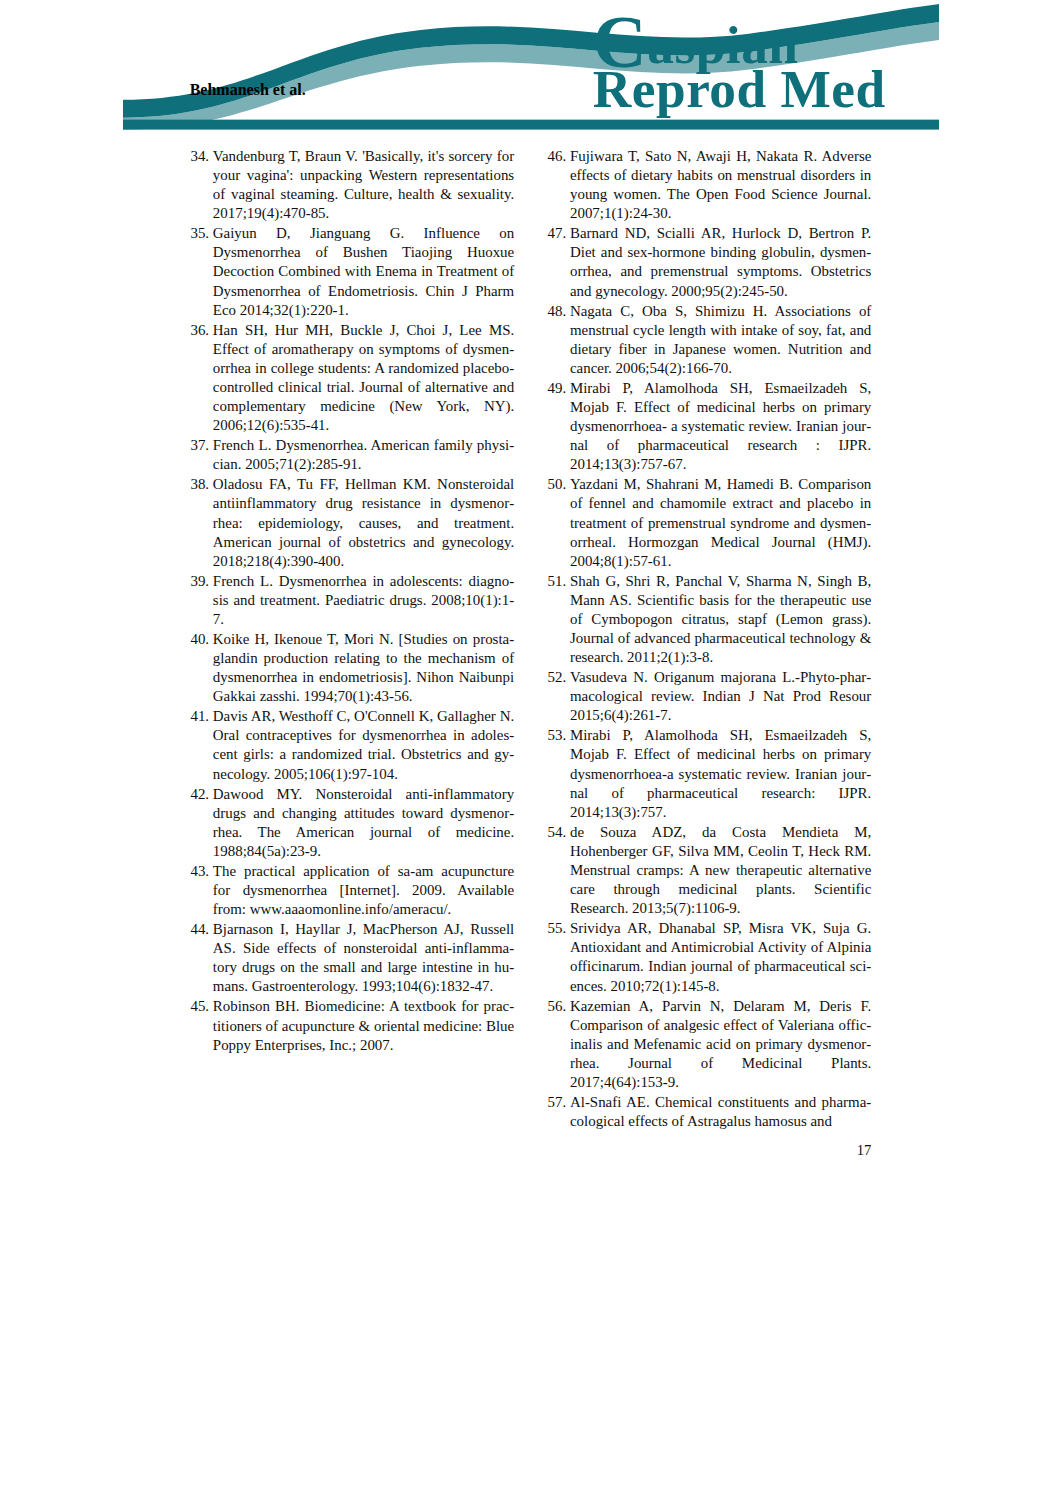Caspian Reprod Med
Behmanesh et al.
Vandenburg T, Braun V. 'Basically, it's sorcery for your vagina': unpacking Western representations of vaginal steaming. Culture, health & sexuality. 2017;19(4):470-85.
Gaiyun D, Jianguang G. Influence on Dysmenorrhea of Bushen Tiaojing Huoxue Decoction Combined with Enema in Treatment of Dysmenorrhea of Endometriosis. Chin J Pharm Eco 2014;32(1):220-1.
Han SH, Hur MH, Buckle J, Choi J, Lee MS. Effect of aromatherapy on symptoms of dysmenorrhea in college students: A randomized placebo-controlled clinical trial. Journal of alternative and complementary medicine (New York, NY). 2006;12(6):535-41.
French L. Dysmenorrhea. American family physician. 2005;71(2):285-91.
Oladosu FA, Tu FF, Hellman KM. Nonsteroidal antiinflammatory drug resistance in dysmenorrhea: epidemiology, causes, and treatment. American journal of obstetrics and gynecology. 2018;218(4):390-400.
French L. Dysmenorrhea in adolescents: diagnosis and treatment. Paediatric drugs. 2008;10(1):1-7.
Koike H, Ikenoue T, Mori N. [Studies on prostaglandin production relating to the mechanism of dysmenorrhea in endometriosis]. Nihon Naibunpi Gakkai zasshi. 1994;70(1):43-56.
Davis AR, Westhoff C, O'Connell K, Gallagher N. Oral contraceptives for dysmenorrhea in adolescent girls: a randomized trial. Obstetrics and gynecology. 2005;106(1):97-104.
Dawood MY. Nonsteroidal anti-inflammatory drugs and changing attitudes toward dysmenorrhea. The American journal of medicine. 1988;84(5a):23-9.
The practical application of sa-am acupuncture for dysmenorrhea [Internet]. 2009. Available from: www.aaaomonline.info/ameracu/.
Bjarnason I, Hayllar J, MacPherson AJ, Russell AS. Side effects of nonsteroidal anti-inflammatory drugs on the small and large intestine in humans. Gastroenterology. 1993;104(6):1832-47.
Robinson BH. Biomedicine: A textbook for practitioners of acupuncture & oriental medicine: Blue Poppy Enterprises, Inc.; 2007.
Fujiwara T, Sato N, Awaji H, Nakata R. Adverse effects of dietary habits on menstrual disorders in young women. The Open Food Science Journal. 2007;1(1):24-30.
Barnard ND, Scialli AR, Hurlock D, Bertron P. Diet and sex-hormone binding globulin, dysmenorrhea, and premenstrual symptoms. Obstetrics and gynecology. 2000;95(2):245-50.
Nagata C, Oba S, Shimizu H. Associations of menstrual cycle length with intake of soy, fat, and dietary fiber in Japanese women. Nutrition and cancer. 2006;54(2):166-70.
Mirabi P, Alamolhoda SH, Esmaeilzadeh S, Mojab F. Effect of medicinal herbs on primary dysmenorrhoea- a systematic review. Iranian journal of pharmaceutical research : IJPR. 2014;13(3):757-67.
Yazdani M, Shahrani M, Hamedi B. Comparison of fennel and chamomile extract and placebo in treatment of premenstrual syndrome and dysmenorrheal. Hormozgan Medical Journal (HMJ). 2004;8(1):57-61.
Shah G, Shri R, Panchal V, Sharma N, Singh B, Mann AS. Scientific basis for the therapeutic use of Cymbopogon citratus, stapf (Lemon grass). Journal of advanced pharmaceutical technology & research. 2011;2(1):3-8.
Vasudeva N. Origanum majorana L.-Phyto-pharmacological review. Indian J Nat Prod Resour 2015;6(4):261-7.
Mirabi P, Alamolhoda SH, Esmaeilzadeh S, Mojab F. Effect of medicinal herbs on primary dysmenorrhoea-a systematic review. Iranian journal of pharmaceutical research: IJPR. 2014;13(3):757.
de Souza ADZ, da Costa Mendieta M, Hohenberger GF, Silva MM, Ceolin T, Heck RM. Menstrual cramps: A new therapeutic alternative care through medicinal plants. Scientific Research. 2013;5(7):1106-9.
Srividya AR, Dhanabal SP, Misra VK, Suja G. Antioxidant and Antimicrobial Activity of Alpinia officinarum. Indian journal of pharmaceutical sciences. 2010;72(1):145-8.
Kazemian A, Parvin N, Delaram M, Deris F. Comparison of analgesic effect of Valeriana officinalis and Mefenamic acid on primary dysmenorrhea. Journal of Medicinal Plants. 2017;4(64):153-9.
Al-Snafi AE. Chemical constituents and pharmacological effects of Astragalus hamosus and
17